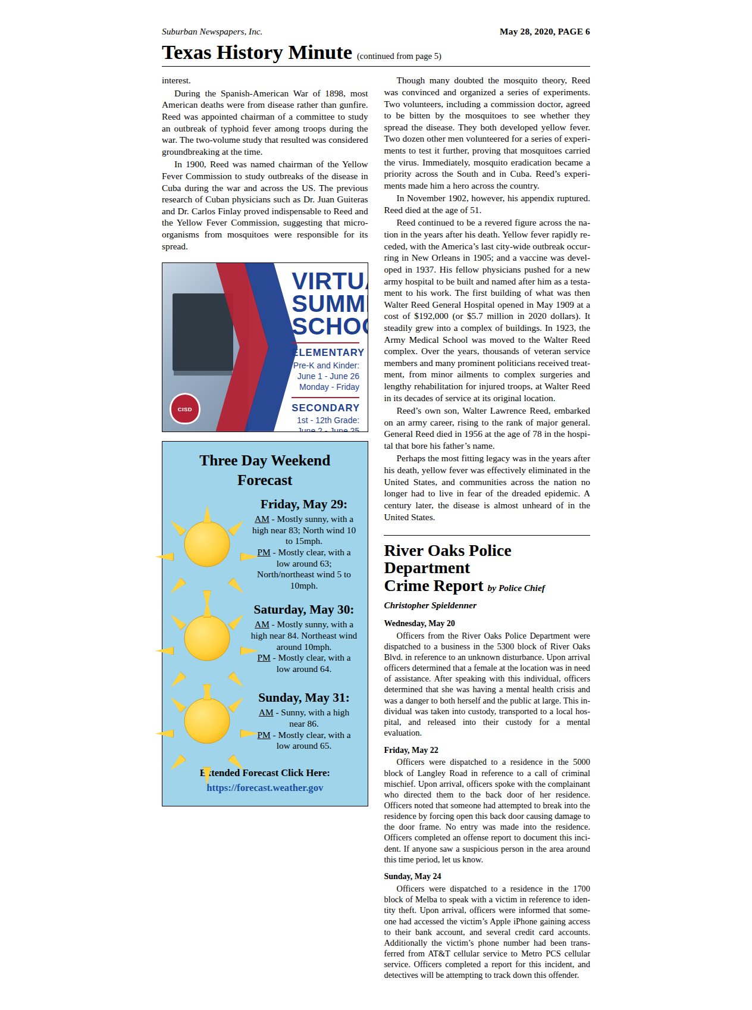Suburban Newspapers, Inc.
May 28, 2020, PAGE 6
Texas History Minute (continued from page 5)
interest.
During the Spanish-American War of 1898, most American deaths were from disease rather than gunfire. Reed was appointed chairman of a committee to study an outbreak of typhoid fever among troops during the war. The two-volume study that resulted was considered groundbreaking at the time.
In 1900, Reed was named chairman of the Yellow Fever Commission to study outbreaks of the disease in Cuba during the war and across the US. The previous research of Cuban physicians such as Dr. Juan Guiteras and Dr. Carlos Finlay proved indispensable to Reed and the Yellow Fever Commission, suggesting that microorganisms from mosquitoes were responsible for its spread.
VIRTUAL
SUMMER SCHOOL
ELEMENTARY
Pre-K and Kinder: June 1 - June 26
Monday - Friday
SECONDARY
1st - 12th Grade: June 2 - June 25
Monday - Thursday
Three Day Weekend Forecast
Friday, May 29:
AM - Mostly sunny, with a high near 83; North wind 10 to 15mph.
PM - Mostly clear, with a low around 63; North/northeast wind 5 to 10mph.
Saturday, May 30:
AM - Mostly sunny, with a high near 84. Northeast wind around 10mph.
PM - Mostly clear, with a low around 64.
Sunday, May 31:
AM - Sunny, with a high near 86.
PM - Mostly clear, with a low around 65.
Extended Forecast Click Here: https://forecast.weather.gov
Though many doubted the mosquito theory, Reed was convinced and organized a series of experiments. Two volunteers, including a commission doctor, agreed to be bitten by the mosquitoes to see whether they spread the disease. They both developed yellow fever. Two dozen other men volunteered for a series of experiments to test it further, proving that mosquitoes carried the virus. Immediately, mosquito eradication became a priority across the South and in Cuba. Reed’s experiments made him a hero across the country.
In November 1902, however, his appendix ruptured. Reed died at the age of 51.
Reed continued to be a revered figure across the nation in the years after his death. Yellow fever rapidly receded, with the America’s last city-wide outbreak occurring in New Orleans in 1905; and a vaccine was developed in 1937. His fellow physicians pushed for a new army hospital to be built and named after him as a testament to his work. The first building of what was then Walter Reed General Hospital opened in May 1909 at a cost of $192,000 (or $5.7 million in 2020 dollars). It steadily grew into a complex of buildings. In 1923, the Army Medical School was moved to the Walter Reed complex. Over the years, thousands of veteran service members and many prominent politicians received treatment, from minor ailments to complex surgeries and lengthy rehabilitation for injured troops, at Walter Reed in its decades of service at its original location.
Reed’s own son, Walter Lawrence Reed, embarked on an army career, rising to the rank of major general. General Reed died in 1956 at the age of 78 in the hospital that bore his father’s name.
Perhaps the most fitting legacy was in the years after his death, yellow fever was effectively eliminated in the United States, and communities across the nation no longer had to live in fear of the dreaded epidemic. A century later, the disease is almost unheard of in the United States.
River Oaks Police Department
Crime Report by Police Chief Christopher Spieldenner
Wednesday, May 20
Officers from the River Oaks Police Department were dispatched to a business in the 5300 block of River Oaks Blvd. in reference to an unknown disturbance. Upon arrival officers determined that a female at the location was in need of assistance. After speaking with this individual, officers determined that she was having a mental health crisis and was a danger to both herself and the public at large. This individual was taken into custody, transported to a local hospital, and released into their custody for a mental evaluation.
Friday, May 22
Officers were dispatched to a residence in the 5000 block of Langley Road in reference to a call of criminal mischief. Upon arrival, officers spoke with the complainant who directed them to the back door of her residence. Officers noted that someone had attempted to break into the residence by forcing open this back door causing damage to the door frame. No entry was made into the residence. Officers completed an offense report to document this incident. If anyone saw a suspicious person in the area around this time period, let us know.
Sunday, May 24
Officers were dispatched to a residence in the 1700 block of Melba to speak with a victim in reference to identity theft. Upon arrival, officers were informed that someone had accessed the victim’s Apple iPhone gaining access to their bank account, and several credit card accounts. Additionally the victim’s phone number had been transferred from AT&T cellular service to Metro PCS cellular service. Officers completed a report for this incident, and detectives will be attempting to track down this offender.